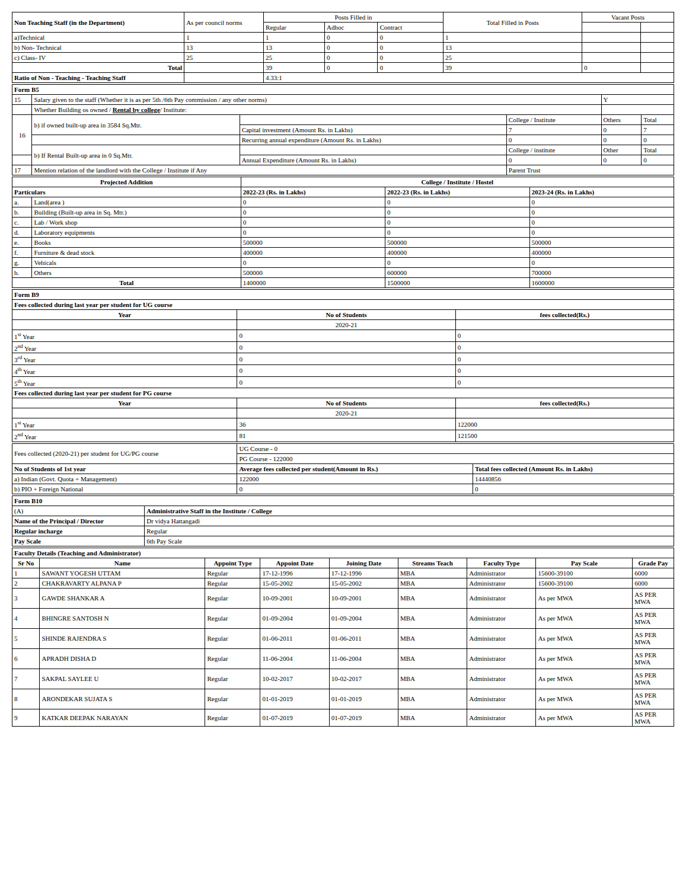| Non Teaching Staff (in the Department) | As per council norms | Posts Filled in | Total Filled in Posts | Vacant Posts |
| Regular | Adhoc | Contract | | |
| a)Technical | 1 | 1 | 0 | 0 | 1 | | |
| b) Non- Technical | 13 | 13 | 0 | 0 | 13 | | |
| c) Class- IV | 25 | 25 | 0 | 0 | 25 | | |
| Total | | 39 | 0 | 0 | 39 | 0 | |
| Ratio of Non - Teaching - Teaching Staff | | 4.33:1 |
| Form B5 |
| 15 | Salary given to the staff (Whether it is as per 5th /6th Pay commission / any other norms) | Y |
| | Whether Building os owned / Rental by college / Institute: | |
| 16 | b) if owned built-up area in 3584 Sq.Mtr. | | College / Institute | Others | Total |
| Capital investment (Amount Rs. in Lakhs) | 7 | 0 | 7 |
| | Recurring annual expenditure (Amount Rs. in Lakhs) | 0 | 0 | 0 |
| b) If Rental Built-up area in 0 Sq.Mtr. | | College / institute | Other | Total |
| | Annual Expenditure (Amount Rs. in Lakhs) | 0 | 0 | 0 |
| 17 | Mention relation of the landlord with the College / Institute if Any | Parent Trust |
| Projected Addition | College / Institute / Hostel |
| Particulars | 2022-23 (Rs. in Lakhs) | 2022-23 (Rs. in Lakhs) | 2023-24 (Rs. in Lakhs) |
| a. | Land(area ) | 0 | 0 | 0 |
| b. | Building (Built-up area in Sq. Mtr.) | 0 | 0 | 0 |
| c. | Lab / Work shop | 0 | 0 | 0 |
| d. | Laboratory equipments | 0 | 0 | 0 |
| e. | Books | 500000 | 500000 | 500000 |
| f. | Furniture & dead stock | 400000 | 400000 | 400000 |
| g. | Vehicals | 0 | 0 | 0 |
| h. | Others | 500000 | 600000 | 700000 |
| Total | 1400000 | 1500000 | 1600000 |
| Form B9 |
| Fees collected during last year per student for UG course |
| Year | No of Students | fees collected(Rs.) |
| | 2020-21 | |
| 1 st Year | 0 | 0 |
| 2 nd Year | 0 | 0 |
| 3 rd Year | 0 | 0 |
| 4 th Year | 0 | 0 |
| 5 th Year | 0 | 0 |
| Fees collected during last year per student for PG course |
| Year | No of Students | fees collected(Rs.) |
| | 2020-21 | |
| 1 st Year | 36 | 122000 |
| 2 nd Year | 81 | 121500 |
| Fees collected (2020-21) per student for UG/PG course | UG Course - 0 |
| PG Course - 122000 |
| No of Students of 1st year | Average fees collected per student(Amount in Rs.) | Total fees collected (Amount Rs. in Lakhs) |
| a) Indian (Govt. Quota + Management) | 122000 | 14440856 |
| b) PIO + Foreign National | 0 | 0 |
| Form B10 |
| (A) | Administrative Staff in the Institute / College |
| Name of the Principal / Director | Dr vidya Hattangadi |
| Regular incharge | Regular |
| Pay Scale | 6th Pay Scale |
| Faculty Details (Teaching and Administrator) |
| Sr No | Name | Appoint Type | Appoint Date | Joining Date | Streams Teach | Faculty Type | Pay Scale | Grade Pay |
| 1 | SAWANT YOGESH UTTAM | Regular | 17-12-1996 | 17-12-1996 | MBA | Administrator | 15600-39100 | 6000 |
| 2 | CHAKRAVARTY ALPANA P | Regular | 15-05-2002 | 15-05-2002 | MBA | Administrator | 15600-39100 | 6000 |
| 3 | GAWDE SHANKAR A | Regular | 10-09-2001 | 10-09-2001 | MBA | Administrator | As per MWA | AS PER MWA |
| 4 | BHINGRE SANTOSH N | Regular | 01-09-2004 | 01-09-2004 | MBA | Administrator | As per MWA | AS PER MWA |
| 5 | SHINDE RAJENDRA S | Regular | 01-06-2011 | 01-06-2011 | MBA | Administrator | As per MWA | AS PER MWA |
| 6 | APRADH DISHA D | Regular | 11-06-2004 | 11-06-2004 | MBA | Administrator | As per MWA | AS PER MWA |
| 7 | SAKPAL SAYLEE U | Regular | 10-02-2017 | 10-02-2017 | MBA | Administrator | As per MWA | AS PER MWA |
| 8 | ARONDEKAR SUJATA S | Regular | 01-01-2019 | 01-01-2019 | MBA | Administrator | As per MWA | AS PER MWA |
| 9 | KATKAR DEEPAK NARAYAN | Regular | 01-07-2019 | 01-07-2019 | MBA | Administrator | As per MWA | AS PER MWA |